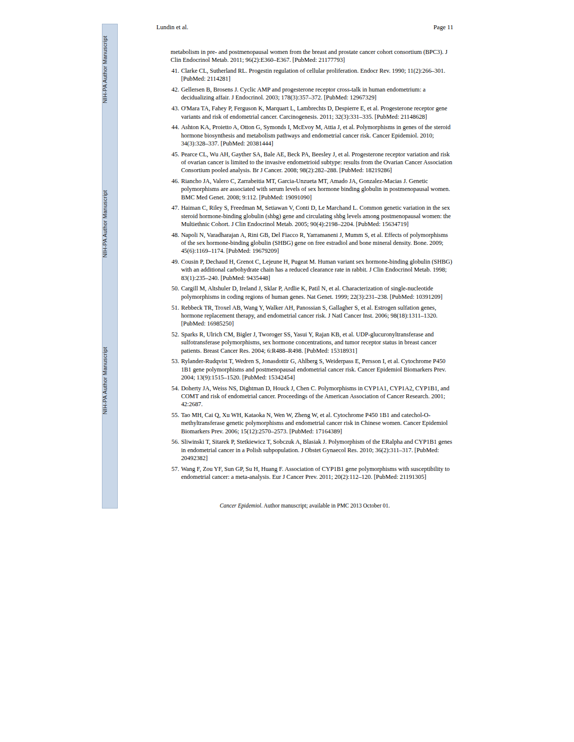NIH-PA Author Manuscript
NIH-PA Author Manuscript
NIH-PA Author Manuscript
Lundin et al.
Page 11
metabolism in pre- and postmenopausal women from the breast and prostate cancer cohort consortium (BPC3). J Clin Endocrinol Metab. 2011; 96(2):E360–E367. [PubMed: 21177793]
41. Clarke CL, Sutherland RL. Progestin regulation of cellular proliferation. Endocr Rev. 1990; 11(2):266–301. [PubMed: 2114281]
42. Gellersen B, Brosens J. Cyclic AMP and progesterone receptor cross-talk in human endometrium: a decidualizing affair. J Endocrinol. 2003; 178(3):357–372. [PubMed: 12967329]
43. O'Mara TA, Fahey P, Ferguson K, Marquart L, Lambrechts D, Despierre E, et al. Progesterone receptor gene variants and risk of endometrial cancer. Carcinogenesis. 2011; 32(3):331–335. [PubMed: 21148628]
44. Ashton KA, Proietto A, Otton G, Symonds I, McEvoy M, Attia J, et al. Polymorphisms in genes of the steroid hormone biosynthesis and metabolism pathways and endometrial cancer risk. Cancer Epidemiol. 2010; 34(3):328–337. [PubMed: 20381444]
45. Pearce CL, Wu AH, Gayther SA, Bale AE, Beck PA, Beesley J, et al. Progesterone receptor variation and risk of ovarian cancer is limited to the invasive endometrioid subtype: results from the Ovarian Cancer Association Consortium pooled analysis. Br J Cancer. 2008; 98(2):282–288. [PubMed: 18219286]
46. Riancho JA, Valero C, Zarrabeitia MT, Garcia-Unzueta MT, Amado JA, Gonzalez-Macias J. Genetic polymorphisms are associated with serum levels of sex hormone binding globulin in postmenopausal women. BMC Med Genet. 2008; 9:112. [PubMed: 19091090]
47. Haiman C, Riley S, Freedman M, Setiawan V, Conti D, Le Marchand L. Common genetic variation in the sex steroid hormone-binding globulin (shbg) gene and circulating shbg levels among postmenopausal women: the Multiethnic Cohort. J Clin Endocrinol Metab. 2005; 90(4):2198–2204. [PubMed: 15634719]
48. Napoli N, Varadharajan A, Rini GB, Del Fiacco R, Yarramaneni J, Mumm S, et al. Effects of polymorphisms of the sex hormone-binding globulin (SHBG) gene on free estradiol and bone mineral density. Bone. 2009; 45(6):1169–1174. [PubMed: 19679209]
49. Cousin P, Dechaud H, Grenot C, Lejeune H, Pugeat M. Human variant sex hormone-binding globulin (SHBG) with an additional carbohydrate chain has a reduced clearance rate in rabbit. J Clin Endocrinol Metab. 1998; 83(1):235–240. [PubMed: 9435448]
50. Cargill M, Altshuler D, Ireland J, Sklar P, Ardlie K, Patil N, et al. Characterization of single-nucleotide polymorphisms in coding regions of human genes. Nat Genet. 1999; 22(3):231–238. [PubMed: 10391209]
51. Rebbeck TR, Troxel AB, Wang Y, Walker AH, Panossian S, Gallagher S, et al. Estrogen sulfation genes, hormone replacement therapy, and endometrial cancer risk. J Natl Cancer Inst. 2006; 98(18):1311–1320. [PubMed: 16985250]
52. Sparks R, Ulrich CM, Bigler J, Tworoger SS, Yasui Y, Rajan KB, et al. UDP-glucuronyltransferase and sulfotransferase polymorphisms, sex hormone concentrations, and tumor receptor status in breast cancer patients. Breast Cancer Res. 2004; 6:R488–R498. [PubMed: 15318931]
53. Rylander-Rudqvist T, Wedren S, Jonasdottir G, Ahlberg S, Weiderpass E, Persson I, et al. Cytochrome P450 1B1 gene polymorphisms and postmenopausal endometrial cancer risk. Cancer Epidemiol Biomarkers Prev. 2004; 13(9):1515–1520. [PubMed: 15342454]
54. Doherty JA, Weiss NS, Dightman D, Houck J, Chen C. Polymorphisms in CYP1A1, CYP1A2, CYP1B1, and COMT and risk of endometrial cancer. Proceedings of the American Association of Cancer Research. 2001; 42:2687.
55. Tao MH, Cai Q, Xu WH, Kataoka N, Wen W, Zheng W, et al. Cytochrome P450 1B1 and catechol-O-methyltransferase genetic polymorphisms and endometrial cancer risk in Chinese women. Cancer Epidemiol Biomarkers Prev. 2006; 15(12):2570–2573. [PubMed: 17164389]
56. Sliwinski T, Sitarek P, Stetkiewicz T, Sobczuk A, Blasiak J. Polymorphism of the ERalpha and CYP1B1 genes in endometrial cancer in a Polish subpopulation. J Obstet Gynaecol Res. 2010; 36(2):311–317. [PubMed: 20492382]
57. Wang F, Zou YF, Sun GP, Su H, Huang F. Association of CYP1B1 gene polymorphisms with susceptibility to endometrial cancer: a meta-analysis. Eur J Cancer Prev. 2011; 20(2):112–120. [PubMed: 21191305]
Cancer Epidemiol. Author manuscript; available in PMC 2013 October 01.